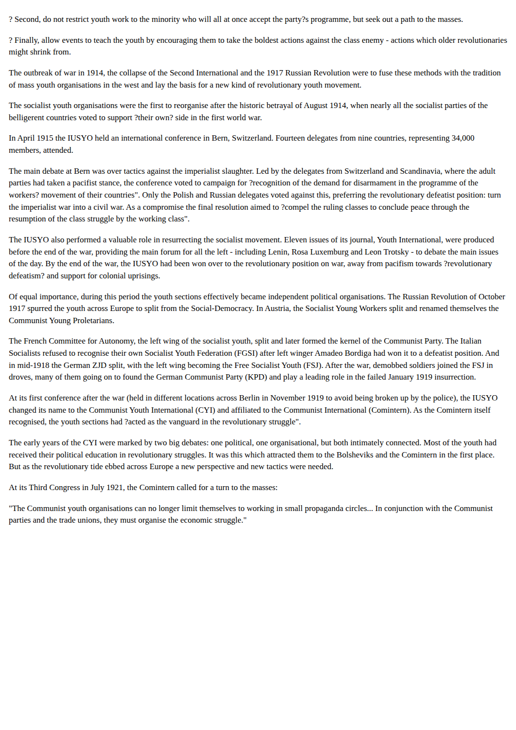? Second, do not restrict youth work to the minority who will all at once accept the party?s programme, but seek out a path to the masses.
? Finally, allow events to teach the youth by encouraging them to take the boldest actions against the class enemy - actions which older revolutionaries might shrink from.
The outbreak of war in 1914, the collapse of the Second International and the 1917 Russian Revolution were to fuse these methods with the tradition of mass youth organisations in the west and lay the basis for a new kind of revolutionary youth movement.
The socialist youth organisations were the first to reorganise after the historic betrayal of August 1914, when nearly all the socialist parties of the belligerent countries voted to support ?their own? side in the first world war.
In April 1915 the IUSYO held an international conference in Bern, Switzerland. Fourteen delegates from nine countries, representing 34,000 members, attended.
The main debate at Bern was over tactics against the imperialist slaughter. Led by the delegates from Switzerland and Scandinavia, where the adult parties had taken a pacifist stance, the conference voted to campaign for ?recognition of the demand for disarmament in the programme of the workers? movement of their countries". Only the Polish and Russian delegates voted against this, preferring the revolutionary defeatist position: turn the imperialist war into a civil war. As a compromise the final resolution aimed to ?compel the ruling classes to conclude peace through the resumption of the class struggle by the working class".
The IUSYO also performed a valuable role in resurrecting the socialist movement. Eleven issues of its journal, Youth International, were produced before the end of the war, providing the main forum for all the left - including Lenin, Rosa Luxemburg and Leon Trotsky - to debate the main issues of the day. By the end of the war, the IUSYO had been won over to the revolutionary position on war, away from pacifism towards ?revolutionary defeatism? and support for colonial uprisings.
Of equal importance, during this period the youth sections effectively became independent political organisations. The Russian Revolution of October 1917 spurred the youth across Europe to split from the Social-Democracy. In Austria, the Socialist Young Workers split and renamed themselves the Communist Young Proletarians.
The French Committee for Autonomy, the left wing of the socialist youth, split and later formed the kernel of the Communist Party. The Italian Socialists refused to recognise their own Socialist Youth Federation (FGSI) after left winger Amadeo Bordiga had won it to a defeatist position. And in mid-1918 the German ZJD split, with the left wing becoming the Free Socialist Youth (FSJ). After the war, demobbed soldiers joined the FSJ in droves, many of them going on to found the German Communist Party (KPD) and play a leading role in the failed January 1919 insurrection.
At its first conference after the war (held in different locations across Berlin in November 1919 to avoid being broken up by the police), the IUSYO changed its name to the Communist Youth International (CYI) and affiliated to the Communist International (Comintern). As the Comintern itself recognised, the youth sections had ?acted as the vanguard in the revolutionary struggle".
The early years of the CYI were marked by two big debates: one political, one organisational, but both intimately connected. Most of the youth had received their political education in revolutionary struggles. It was this which attracted them to the Bolsheviks and the Comintern in the first place. But as the revolutionary tide ebbed across Europe a new perspective and new tactics were needed.
At its Third Congress in July 1921, the Comintern called for a turn to the masses:
"The Communist youth organisations can no longer limit themselves to working in small propaganda circles... In conjunction with the Communist parties and the trade unions, they must organise the economic struggle."